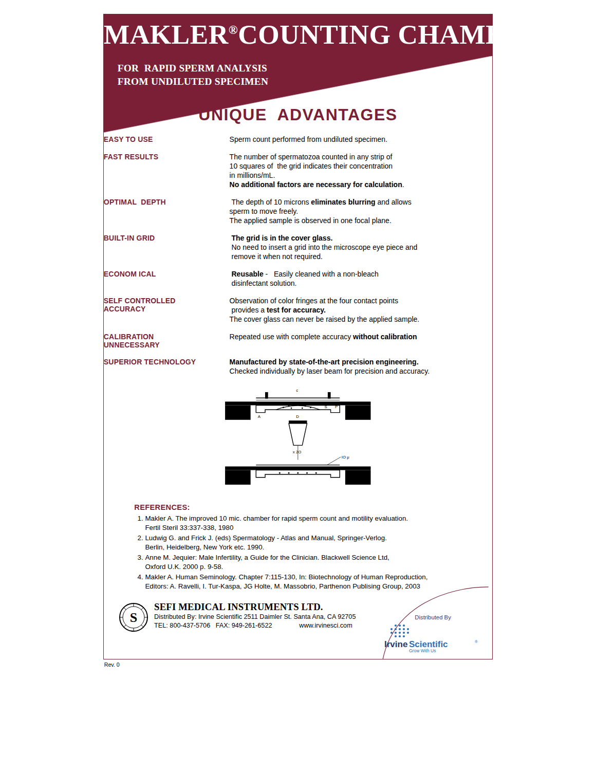MAKLER®COUNTING CHAMBER
FOR RAPID SPERM ANALYSIS
FROM UNDILUTED SPECIMEN
UNIQUE ADVANTAGES
| EASY TO USE | Sperm count performed from undiluted specimen. |
| FAST RESULTS | The number of spermatozoa counted in any strip of 10 squares of the grid indicates their concentration in millions/mL. No additional factors are necessary for calculation . |
| OPTIMAL DEPTH | The depth of 10 microns eliminates blurring and allows sperm to move freely. The applied sample is observed in one focal plane. |
| BUILT-IN GRID | The grid is in the cover glass. No need to insert a grid into the microscope eye piece and remove it when not required. |
| ECONOM ICAL | Reusable - Easily cleaned with a non-bleach disinfectant solution. |
| SELF CONTROLLED ACCURACY | Observation of color fringes at the four contact points provides a test for accuracy. The cover glass can never be raised by the applied sample. |
| CALIBRATION UNNECESSARY | Repeated use with complete accuracy without calibration |
| SUPERIOR TECHNOLOGY | Manufactured by state-of-the-art precision engineering. Checked individually by laser beam for precision and accuracy. |
c S P H H A D x 2O IO μ
REFERENCES:
Makler A. The improved 10 mic. chamber for rapid sperm count and motility evaluation.
Fertil Steril 33:337-338, 1980
Ludwig G. and Frick J. (eds) Spermatology - Atlas and Manual, Springer-Verlog.
Berlin, Heidelberg, New York etc. 1990.
Anne M. Jequier: Male Infertility, a Guide for the Clinician. Blackwell Science Ltd,
Oxford U.K. 2000 p. 9-58.
Makler A. Human Seminology. Chapter 7:115-130, In: Biotechnology of Human Reproduction,
Editors: A. Ravelli, I. Tur-Kaspa, JG Holte, M. Massobrio, Parthenon Publising Group, 2003
S
SEFI MEDICAL INSTRUMENTS LTD.
Distributed By: Irvine Scientific 2511 Daimler St. Santa Ana, CA 92705
TEL: 800-437-5706 FAX: 949-261-6522 www.irvinesci.com
Distributed By
Irvine Scientific ® Grow With Us
Rev. 0